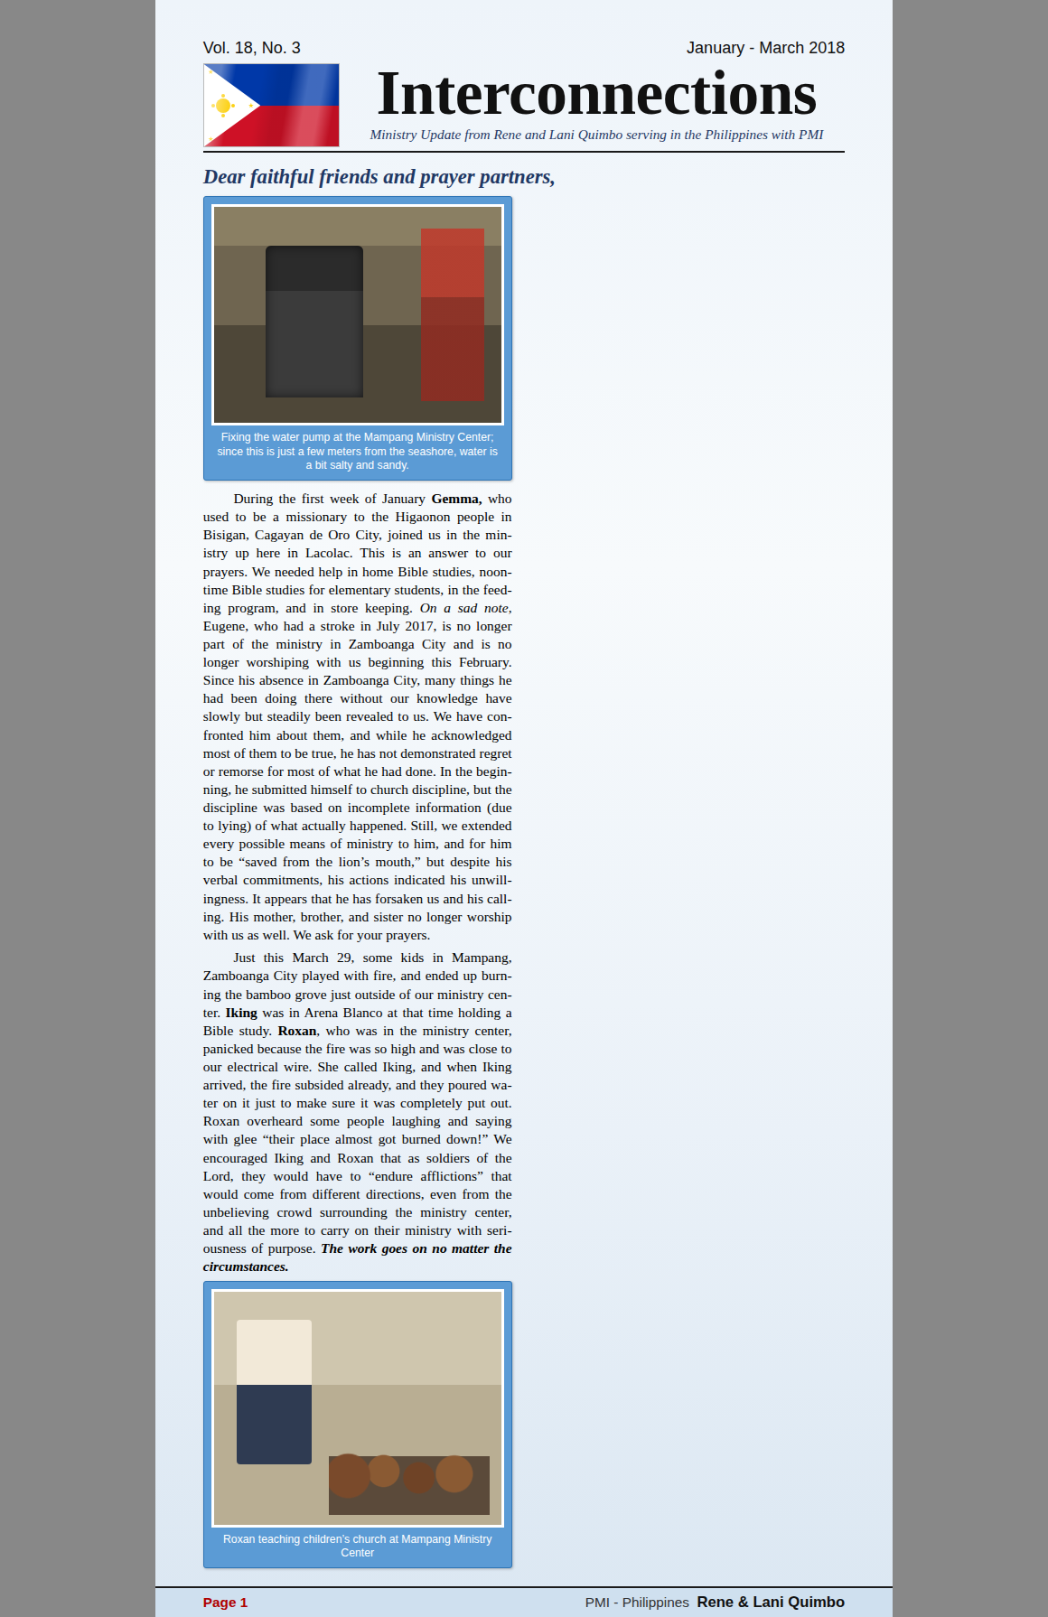Vol. 18, No. 3 January - March 2018
Interconnections
Ministry Update from Rene and Lani Quimbo serving in the Philippines with PMI
Dear faithful friends and prayer partners,
Fixing the water pump at the Mampang Ministry Center; since this is just a few meters from the seashore, water is a bit salty and sandy.
During the first week of January Gemma, who used to be a missionary to the Higaonon people in Bisigan, Cagayan de Oro City, joined us in the ministry up here in Lacolac. This is an answer to our prayers. We needed help in home Bible studies, noontime Bible studies for elementary students, in the feeding program, and in store keeping. On a sad note, Eugene, who had a stroke in July 2017, is no longer part of the ministry in Zamboanga City and is no longer worshiping with us beginning this February. Since his absence in Zamboanga City, many things he had been doing there without our knowledge have slowly but steadily been revealed to us. We have confronted him about them, and while he acknowledged most of them to be true, he has not demonstrated regret or remorse for most of what he had done. In the beginning, he submitted himself to church discipline, but the discipline was based on incomplete information (due to lying) of what actually happened. Still, we extended every possible means of ministry to him, and for him to be “saved from the lion’s mouth,” but despite his verbal commitments, his actions indicated his unwillingness. It appears that he has forsaken us and his calling. His mother, brother, and sister no longer worship with us as well. We ask for your prayers.
Just this March 29, some kids in Mampang, Zamboanga City played with fire, and ended up burning the bamboo grove just outside of our ministry center. Iking was in Arena Blanco at that time holding a Bible study. Roxan, who was in the ministry center, panicked because the fire was so high and was close to our electrical wire. She called Iking, and when Iking arrived, the fire subsided already, and they poured water on it just to make sure it was completely put out. Roxan overheard some people laughing and saying with glee “their place almost got burned down!” We encouraged Iking and Roxan that as soldiers of the Lord, they would have to “endure afflictions” that would come from different directions, even from the unbelieving crowd surrounding the ministry center, and all the more to carry on their ministry with seriousness of purpose. The work goes on no matter the circumstances.
Roxan teaching children’s church at Mampang Ministry Center
Page 1
PMI - Philippines Rene & Lani Quimbo